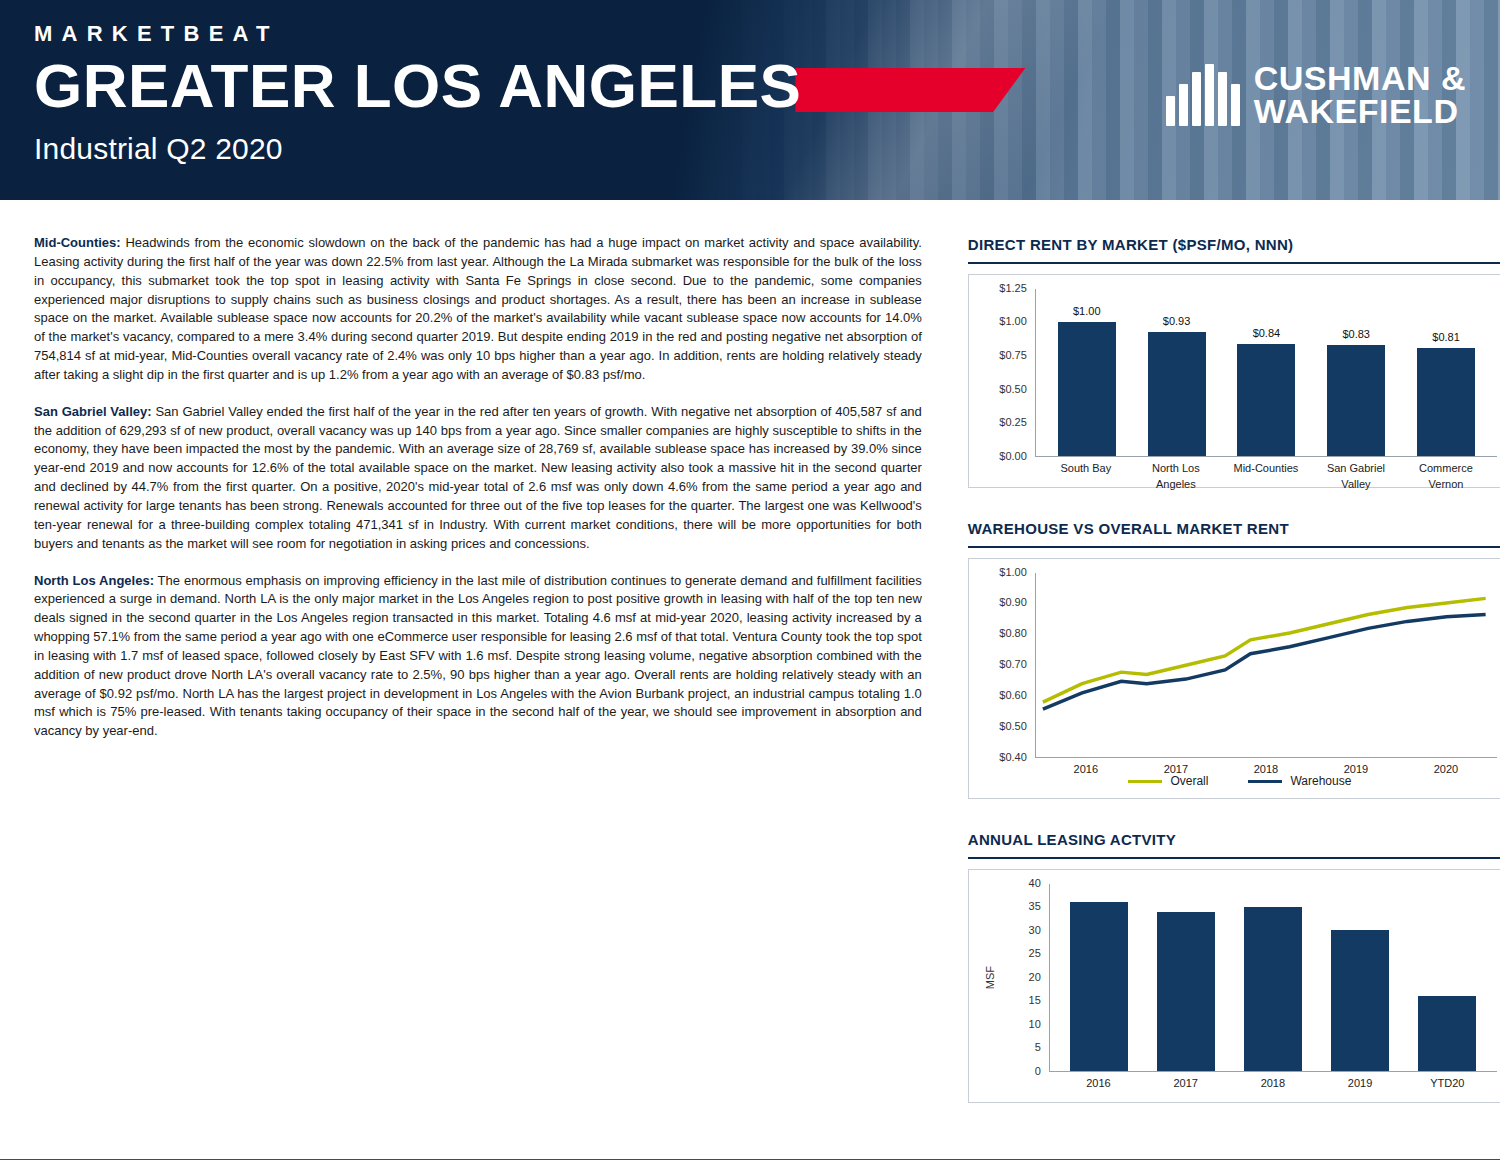Marketbeat
GREATER LOS ANGELES
Industrial Q2 2020
Cushman &Wakefield
Mid-Counties: Headwinds from the economic slowdown on the back of the pandemic has had a huge impact on market activity and space availability. Leasing activity during the first half of the year was down 22.5% from last year. Although the La Mirada submarket was responsible for the bulk of the loss in occupancy, this submarket took the top spot in leasing activity with Santa Fe Springs in close second. Due to the pandemic, some companies experienced major disruptions to supply chains such as business closings and product shortages. As a result, there has been an increase in sublease space on the market. Available sublease space now accounts for 20.2% of the market's availability while vacant sublease space now accounts for 14.0% of the market's vacancy, compared to a mere 3.4% during second quarter 2019. But despite ending 2019 in the red and posting negative net absorption of 754,814 sf at mid-year, Mid-Counties overall vacancy rate of 2.4% was only 10 bps higher than a year ago. In addition, rents are holding relatively steady after taking a slight dip in the first quarter and is up 1.2% from a year ago with an average of $0.83 psf/mo.
San Gabriel Valley: San Gabriel Valley ended the first half of the year in the red after ten years of growth. With negative net absorption of 405,587 sf and the addition of 629,293 sf of new product, overall vacancy was up 140 bps from a year ago. Since smaller companies are highly susceptible to shifts in the economy, they have been impacted the most by the pandemic. With an average size of 28,769 sf, available sublease space has increased by 39.0% since year-end 2019 and now accounts for 12.6% of the total available space on the market. New leasing activity also took a massive hit in the second quarter and declined by 44.7% from the first quarter. On a positive, 2020's mid-year total of 2.6 msf was only down 4.6% from the same period a year ago and renewal activity for large tenants has been strong. Renewals accounted for three out of the five top leases for the quarter. The largest one was Kellwood's ten-year renewal for a three-building complex totaling 471,341 sf in Industry. With current market conditions, there will be more opportunities for both buyers and tenants as the market will see room for negotiation in asking prices and concessions.
North Los Angeles: The enormous emphasis on improving efficiency in the last mile of distribution continues to generate demand and fulfillment facilities experienced a surge in demand. North LA is the only major market in the Los Angeles region to post positive growth in leasing with half of the top ten new deals signed in the second quarter in the Los Angeles region transacted in this market. Totaling 4.6 msf at mid-year 2020, leasing activity increased by a whopping 57.1% from the same period a year ago with one eCommerce user responsible for leasing 2.6 msf of that total. Ventura County took the top spot in leasing with 1.7 msf of leased space, followed closely by East SFV with 1.6 msf. Despite strong leasing volume, negative absorption combined with the addition of new product drove North LA's overall vacancy rate to 2.5%, 90 bps higher than a year ago. Overall rents are holding relatively steady with an average of $0.92 psf/mo. North LA has the largest project in development in Los Angeles with the Avion Burbank project, an industrial campus totaling 1.0 msf which is 75% pre-leased. With tenants taking occupancy of their space in the second half of the year, we should see improvement in absorption and vacancy by year-end.
Direct Rent by Market ($PSF/MO, NNN)
$1.25 $1.00 $0.75 $0.50 $0.25 $0.00
$1.00
$0.93
$0.84
$0.83
$0.81
South Bay North Los Angeles Mid-Counties San Gabriel Valley Commerce Vernon
Warehouse vs Overall Market Rent
$1.00 $0.90 $0.80 $0.70 $0.60 $0.50 $0.40
20162017201820192020
Overall Warehouse
Annual Leasing Actvity
MSF
40 35 30 25 20 15 10 5 0
2016201720182019 YTD20